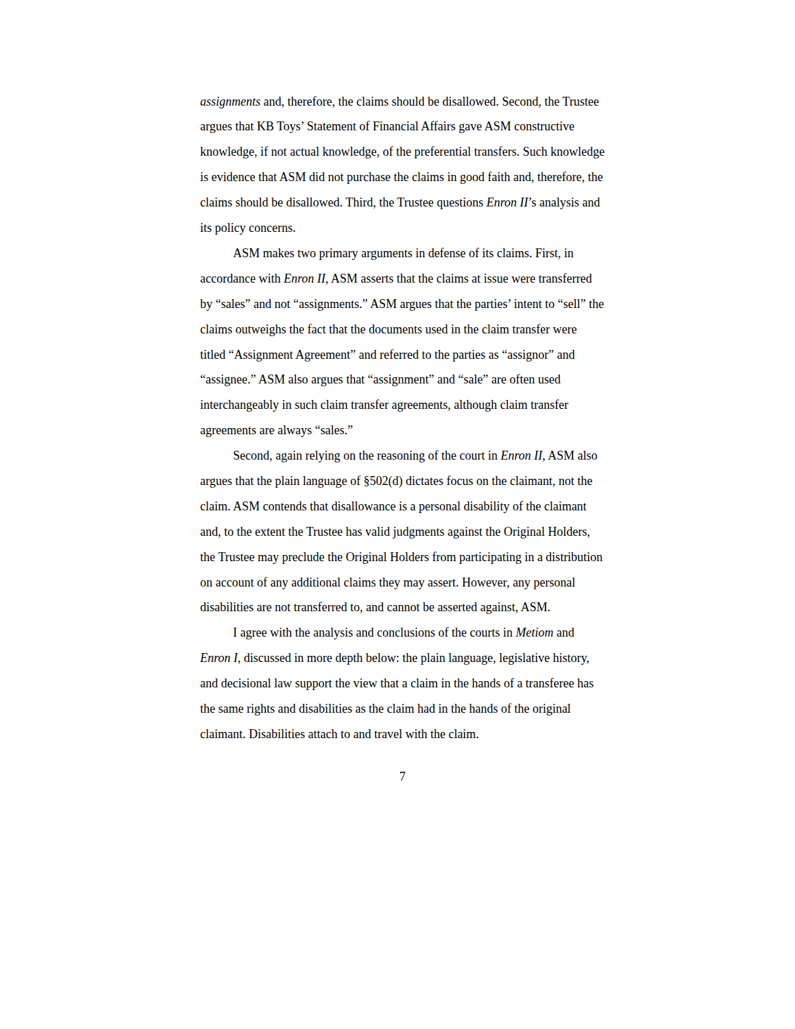assignments and, therefore, the claims should be disallowed. Second, the Trustee argues that KB Toys’ Statement of Financial Affairs gave ASM constructive knowledge, if not actual knowledge, of the preferential transfers. Such knowledge is evidence that ASM did not purchase the claims in good faith and, therefore, the claims should be disallowed. Third, the Trustee questions Enron II’s analysis and its policy concerns.
ASM makes two primary arguments in defense of its claims. First, in accordance with Enron II, ASM asserts that the claims at issue were transferred by “sales” and not “assignments.” ASM argues that the parties’ intent to “sell” the claims outweighs the fact that the documents used in the claim transfer were titled “Assignment Agreement” and referred to the parties as “assignor” and “assignee.” ASM also argues that “assignment” and “sale” are often used interchangeably in such claim transfer agreements, although claim transfer agreements are always “sales.”
Second, again relying on the reasoning of the court in Enron II, ASM also argues that the plain language of §502(d) dictates focus on the claimant, not the claim. ASM contends that disallowance is a personal disability of the claimant and, to the extent the Trustee has valid judgments against the Original Holders, the Trustee may preclude the Original Holders from participating in a distribution on account of any additional claims they may assert. However, any personal disabilities are not transferred to, and cannot be asserted against, ASM.
I agree with the analysis and conclusions of the courts in Metiom and Enron I, discussed in more depth below: the plain language, legislative history, and decisional law support the view that a claim in the hands of a transferee has the same rights and disabilities as the claim had in the hands of the original claimant. Disabilities attach to and travel with the claim.
7